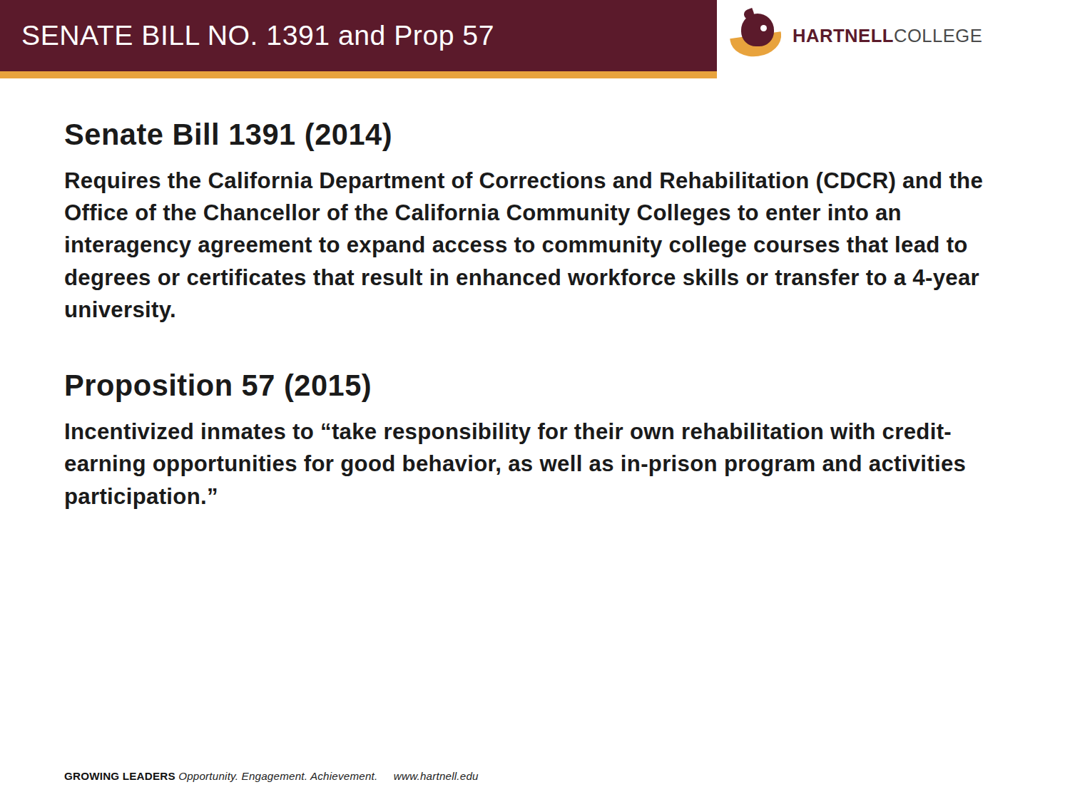SENATE BILL NO. 1391 and Prop 57
HARTNELL COLLEGE
Senate Bill 1391 (2014)
Requires the California Department of Corrections and Rehabilitation (CDCR) and the Office of the Chancellor of the California Community Colleges to enter into an interagency agreement to expand access to community college courses that lead to degrees or certificates that result in enhanced workforce skills or transfer to a 4-year university.
Proposition 57 (2015)
Incentivized inmates to “take responsibility for their own rehabilitation with credit-earning opportunities for good behavior, as well as in-prison program and activities participation.”
GROWING LEADERS Opportunity. Engagement. Achievement. www.hartnell.edu